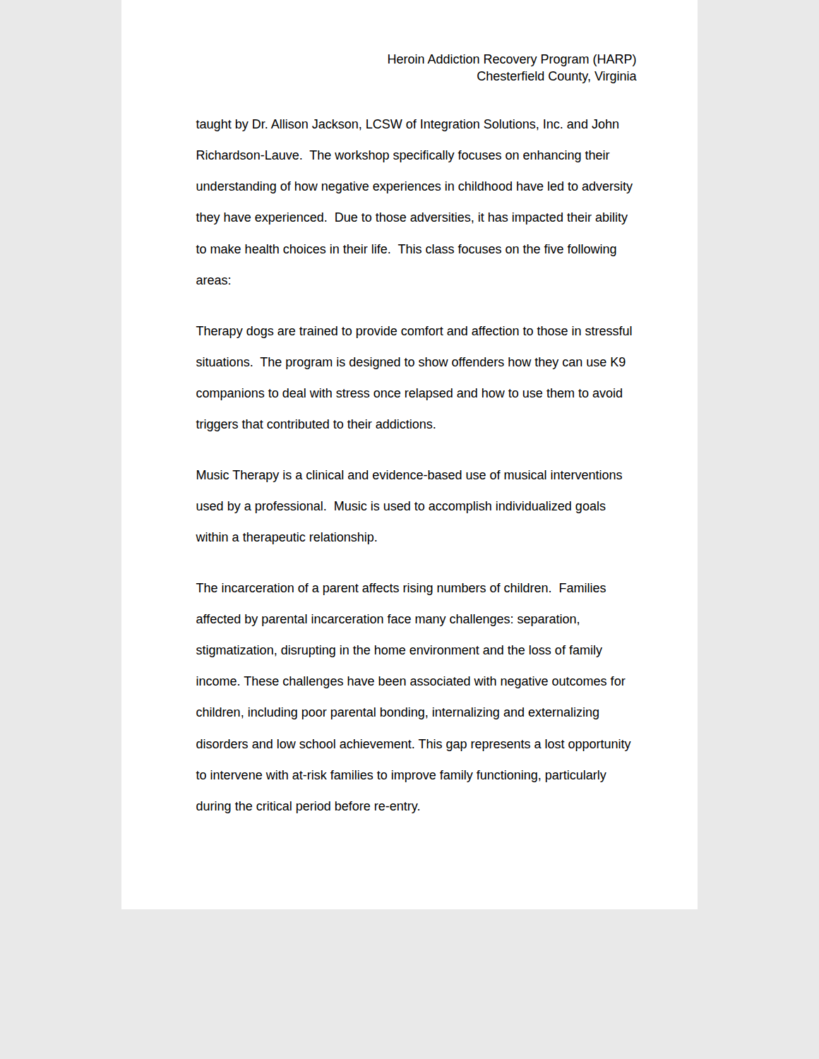Heroin Addiction Recovery Program (HARP) Chesterfield County, Virginia
taught by Dr. Allison Jackson, LCSW of Integration Solutions, Inc. and John Richardson-Lauve. The workshop specifically focuses on enhancing their understanding of how negative experiences in childhood have led to adversity they have experienced. Due to those adversities, it has impacted their ability to make health choices in their life. This class focuses on the five following areas:
Therapy dogs are trained to provide comfort and affection to those in stressful situations. The program is designed to show offenders how they can use K9 companions to deal with stress once relapsed and how to use them to avoid triggers that contributed to their addictions.
Music Therapy is a clinical and evidence-based use of musical interventions used by a professional. Music is used to accomplish individualized goals within a therapeutic relationship.
The incarceration of a parent affects rising numbers of children. Families affected by parental incarceration face many challenges: separation, stigmatization, disrupting in the home environment and the loss of family income. These challenges have been associated with negative outcomes for children, including poor parental bonding, internalizing and externalizing disorders and low school achievement. This gap represents a lost opportunity to intervene with at-risk families to improve family functioning, particularly during the critical period before re-entry.